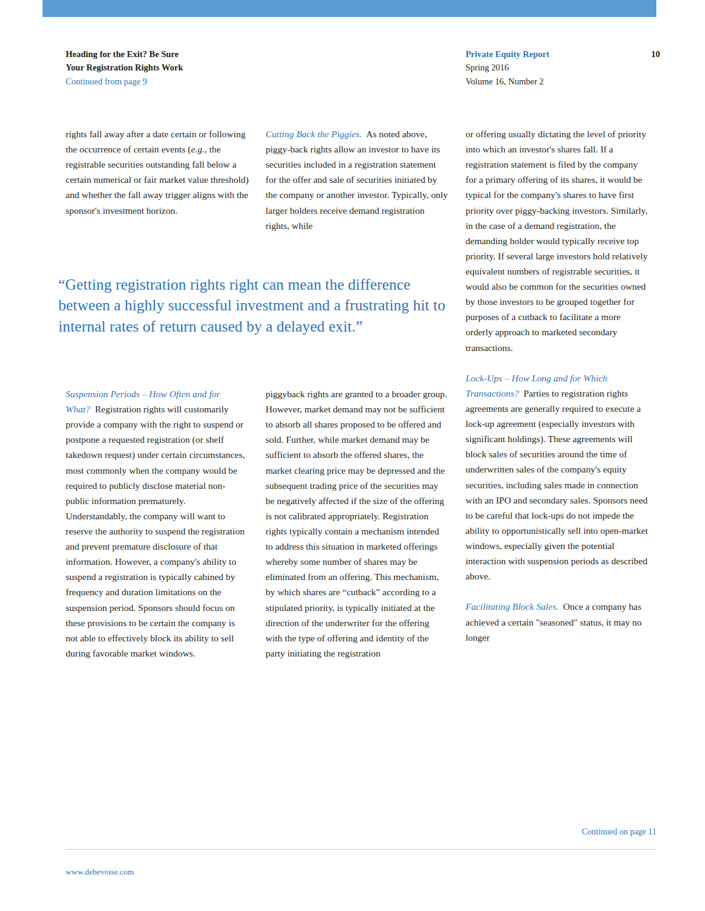Heading for the Exit? Be Sure
Your Registration Rights Work
Continued from page 9
10 Private Equity Report
Spring 2016
Volume 16, Number 2
rights fall away after a date certain or following the occurrence of certain events (e.g., the registrable securities outstanding fall below a certain numerical or fair market value threshold) and whether the fall away trigger aligns with the sponsor's investment horizon.
Cutting Back the Piggies. As noted above, piggy-back rights allow an investor to have its securities included in a registration statement for the offer and sale of securities initiated by the company or another investor. Typically, only larger holders receive demand registration rights, while
or offering usually dictating the level of priority into which an investor's shares fall. If a registration statement is filed by the company for a primary offering of its shares, it would be typical for the company's shares to have first priority over piggy-backing investors. Similarly, in the case of a demand registration, the demanding holder would typically receive top priority. If several large investors hold relatively equivalent numbers of registrable securities, it would also be common for the securities owned by those investors to be grouped together for purposes of a cutback to facilitate a more orderly approach to marketed secondary transactions.
Lock-Ups – How Long and for Which Transactions? Parties to registration rights agreements are generally required to execute a lock-up agreement (especially investors with significant holdings). These agreements will block sales of securities around the time of underwritten sales of the company's equity securities, including sales made in connection with an IPO and secondary sales. Sponsors need to be careful that lock-ups do not impede the ability to opportunistically sell into open-market windows, especially given the potential interaction with suspension periods as described above.
Facilitating Block Sales. Once a company has achieved a certain "seasoned" status, it may no longer
“Getting registration rights right can mean the difference between a highly successful investment and a frustrating hit to internal rates of return caused by a delayed exit.”
Suspension Periods – How Often and for What? Registration rights will customarily provide a company with the right to suspend or postpone a requested registration (or shelf takedown request) under certain circumstances, most commonly when the company would be required to publicly disclose material non-public information prematurely. Understandably, the company will want to reserve the authority to suspend the registration and prevent premature disclosure of that information. However, a company's ability to suspend a registration is typically cabined by frequency and duration limitations on the suspension period. Sponsors should focus on these provisions to be certain the company is not able to effectively block its ability to sell during favorable market windows.
piggyback rights are granted to a broader group. However, market demand may not be sufficient to absorb all shares proposed to be offered and sold. Further, while market demand may be sufficient to absorb the offered shares, the market clearing price may be depressed and the subsequent trading price of the securities may be negatively affected if the size of the offering is not calibrated appropriately. Registration rights typically contain a mechanism intended to address this situation in marketed offerings whereby some number of shares may be eliminated from an offering. This mechanism, by which shares are “cutback” according to a stipulated priority, is typically initiated at the direction of the underwriter for the offering with the type of offering and identity of the party initiating the registration
Continued on page 11
www.debevoise.com